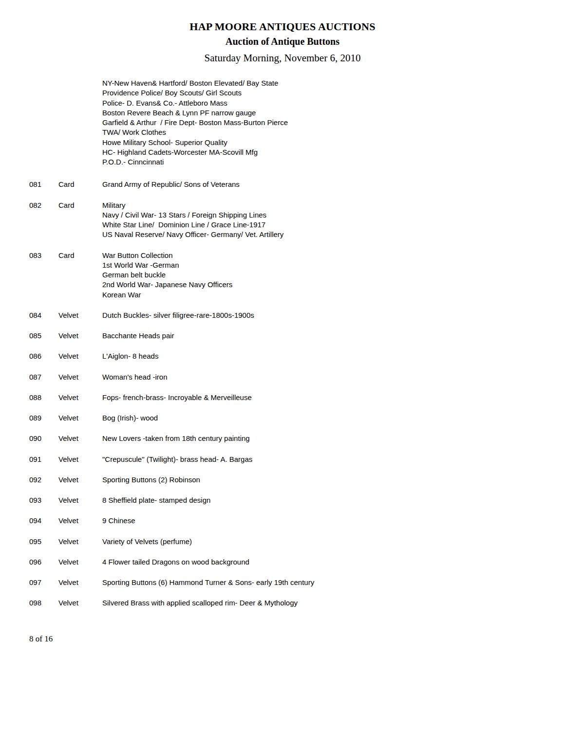HAP MOORE ANTIQUES AUCTIONS
Auction of Antique Buttons
Saturday Morning, November 6, 2010
NY-New Haven& Hartford/ Boston Elevated/ Bay State
Providence Police/ Boy Scouts/ Girl Scouts
Police- D. Evans& Co.- Attleboro Mass
Boston Revere Beach & Lynn PF narrow gauge
Garfield & Arthur / Fire Dept- Boston Mass-Burton Pierce
TWA/ Work Clothes
Howe Military School- Superior Quality
HC- Highland Cadets-Worcester MA-Scovill Mfg
P.O.D.- Cinncinnati
| 081 | Card | Grand Army of Republic/ Sons of Veterans |
| 082 | Card | Military Navy / Civil War- 13 Stars / Foreign Shipping Lines White Star Line/ Dominion Line / Grace Line-1917 US Naval Reserve/ Navy Officer- Germany/ Vet. Artillery |
| 083 | Card | War Button Collection 1st World War -German German belt buckle 2nd World War- Japanese Navy Officers Korean War |
| 084 | Velvet | Dutch Buckles- silver filigree-rare-1800s-1900s |
| 085 | Velvet | Bacchante Heads pair |
| 086 | Velvet | L'Aiglon- 8 heads |
| 087 | Velvet | Woman's head -iron |
| 088 | Velvet | Fops- french-brass- Incroyable & Merveilleuse |
| 089 | Velvet | Bog (Irish)- wood |
| 090 | Velvet | New Lovers -taken from 18th century painting |
| 091 | Velvet | "Crepuscule" (Twilight)- brass head- A. Bargas |
| 092 | Velvet | Sporting Buttons (2) Robinson |
| 093 | Velvet | 8 Sheffield plate- stamped design |
| 094 | Velvet | 9 Chinese |
| 095 | Velvet | Variety of Velvets (perfume) |
| 096 | Velvet | 4 Flower tailed Dragons on wood background |
| 097 | Velvet | Sporting Buttons (6) Hammond Turner & Sons- early 19th century |
| 098 | Velvet | Silvered Brass with applied scalloped rim- Deer & Mythology |
8 of 16